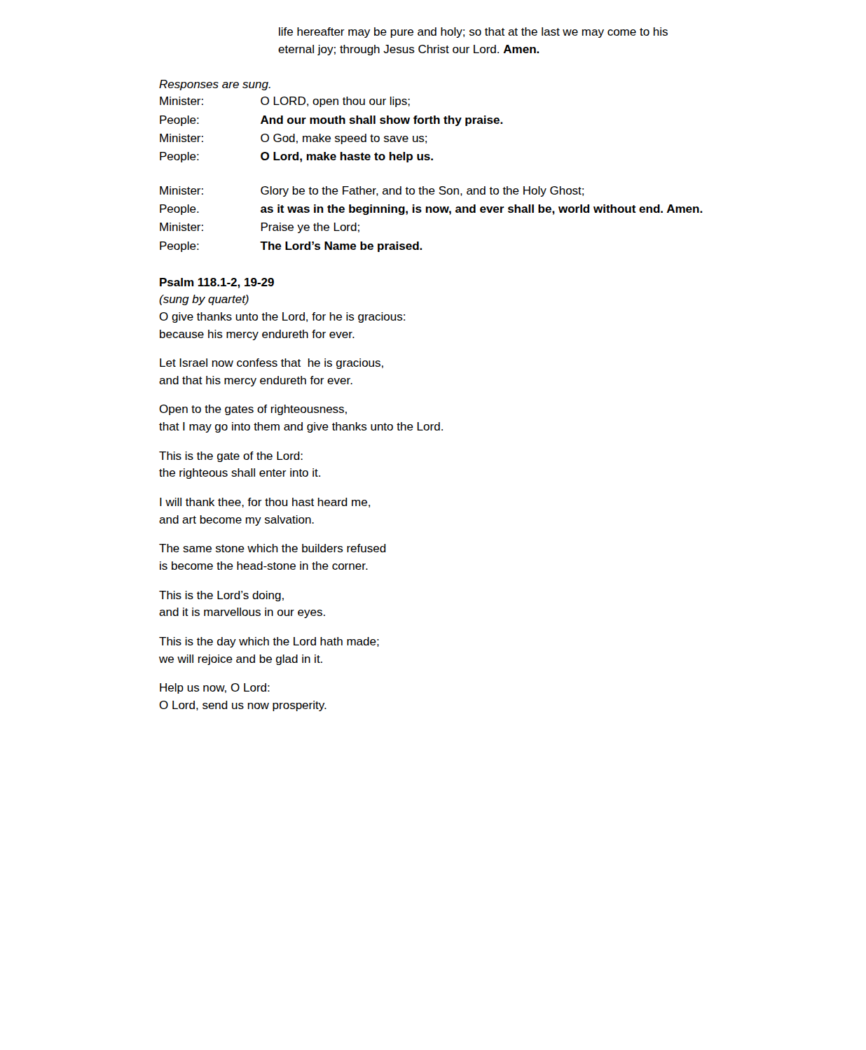life hereafter may be pure and holy; so that at the last we may come to his eternal joy; through Jesus Christ our Lord. Amen.
Responses are sung.
| Minister: | O LORD, open thou our lips; |
| People: | And our mouth shall show forth thy praise. |
| Minister: | O God, make speed to save us; |
| People: | O Lord, make haste to help us. |
| Minister: | Glory be to the Father, and to the Son, and to the Holy Ghost; |
| People. | as it was in the beginning, is now, and ever shall be, world without end. Amen. |
| Minister: | Praise ye the Lord; |
| People: | The Lord’s Name be praised. |
Psalm 118.1-2, 19-29
(sung by quartet)
O give thanks unto the Lord, for he is gracious:
because his mercy endureth for ever.
Let Israel now confess that he is gracious,
and that his mercy endureth for ever.
Open to the gates of righteousness,
that I may go into them and give thanks unto the Lord.
This is the gate of the Lord:
the righteous shall enter into it.
I will thank thee, for thou hast heard me,
and art become my salvation.
The same stone which the builders refused
is become the head-stone in the corner.
This is the Lord’s doing,
and it is marvellous in our eyes.
This is the day which the Lord hath made;
we will rejoice and be glad in it.
Help us now, O Lord:
O Lord, send us now prosperity.